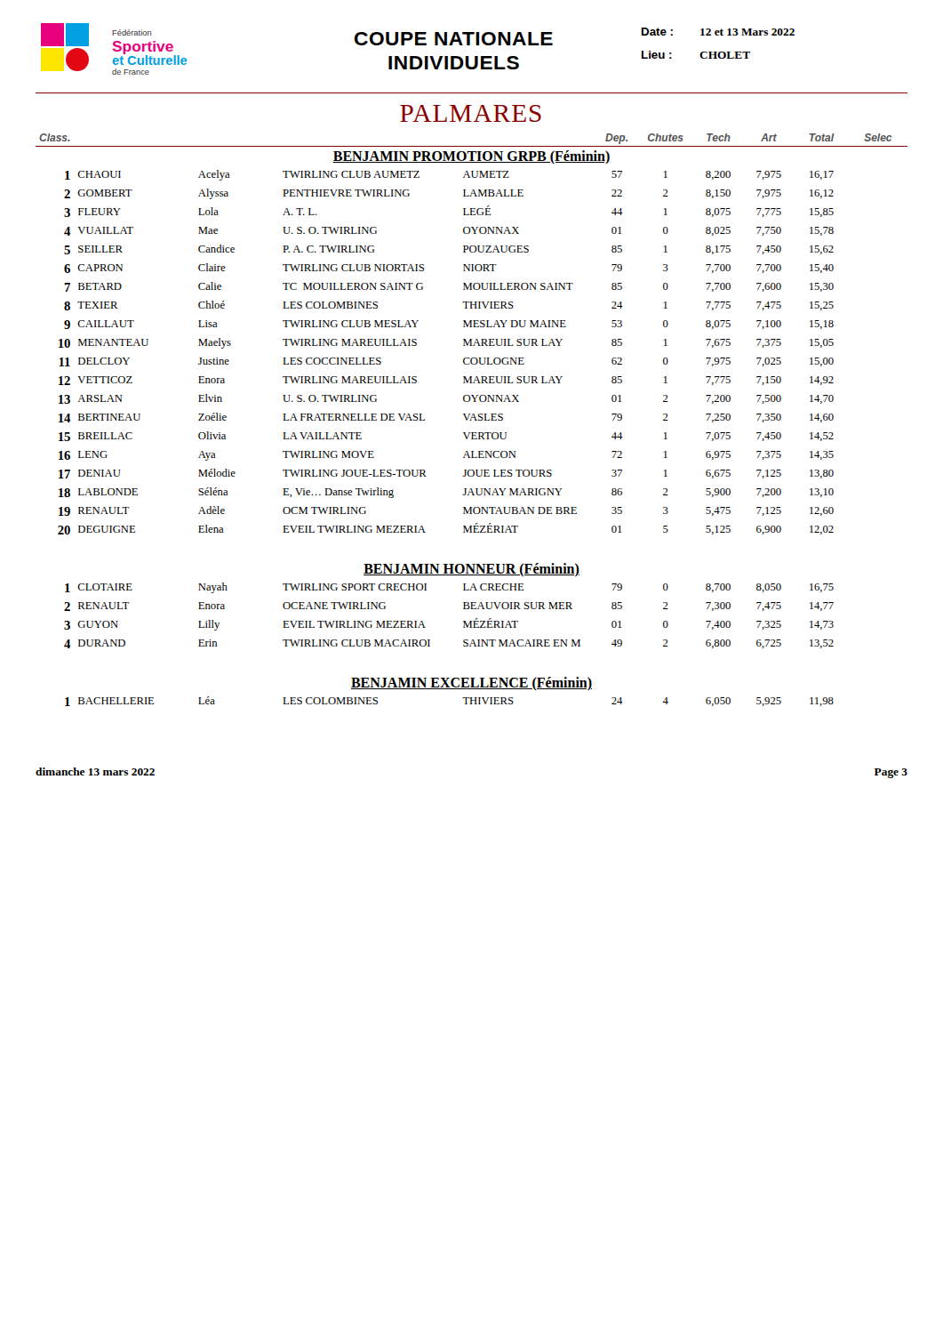Fédération
Sportive
et Culturelle
de France
COUPE NATIONALE
INDIVIDUELS
Date :
12 et 13 Mars 2022
Lieu :
CHOLET
PALMARES
| Class. | | | | | Dep. | Chutes | Tech | Art | Total | Selec |
| --- | --- | --- | --- | --- | --- | --- | --- | --- | --- | --- |
| BENJAMIN PROMOTION GRPB (Féminin) |
| 1 | CHAOUI | Acelya | TWIRLING CLUB AUMETZ | AUMETZ | 57 | 1 | 8,200 | 7,975 | 16,17 | |
| 2 | GOMBERT | Alyssa | PENTHIEVRE TWIRLING | LAMBALLE | 22 | 2 | 8,150 | 7,975 | 16,12 | |
| 3 | FLEURY | Lola | A. T. L. | LEGÉ | 44 | 1 | 8,075 | 7,775 | 15,85 | |
| 4 | VUAILLAT | Mae | U. S. O. TWIRLING | OYONNAX | 01 | 0 | 8,025 | 7,750 | 15,78 | |
| 5 | SEILLER | Candice | P. A. C. TWIRLING | POUZAUGES | 85 | 1 | 8,175 | 7,450 | 15,62 | |
| 6 | CAPRON | Claire | TWIRLING CLUB NIORTAIS | NIORT | 79 | 3 | 7,700 | 7,700 | 15,40 | |
| 7 | BETARD | Calie | TC MOUILLERON SAINT G | MOUILLERON SAINT | 85 | 0 | 7,700 | 7,600 | 15,30 | |
| 8 | TEXIER | Chloé | LES COLOMBINES | THIVIERS | 24 | 1 | 7,775 | 7,475 | 15,25 | |
| 9 | CAILLAUT | Lisa | TWIRLING CLUB MESLAY | MESLAY DU MAINE | 53 | 0 | 8,075 | 7,100 | 15,18 | |
| 10 | MENANTEAU | Maelys | TWIRLING MAREUILLAIS | MAREUIL SUR LAY | 85 | 1 | 7,675 | 7,375 | 15,05 | |
| 11 | DELCLOY | Justine | LES COCCINELLES | COULOGNE | 62 | 0 | 7,975 | 7,025 | 15,00 | |
| 12 | VETTICOZ | Enora | TWIRLING MAREUILLAIS | MAREUIL SUR LAY | 85 | 1 | 7,775 | 7,150 | 14,92 | |
| 13 | ARSLAN | Elvin | U. S. O. TWIRLING | OYONNAX | 01 | 2 | 7,200 | 7,500 | 14,70 | |
| 14 | BERTINEAU | Zoélie | LA FRATERNELLE DE VASL | VASLES | 79 | 2 | 7,250 | 7,350 | 14,60 | |
| 15 | BREILLAC | Olivia | LA VAILLANTE | VERTOU | 44 | 1 | 7,075 | 7,450 | 14,52 | |
| 16 | LENG | Aya | TWIRLING MOVE | ALENCON | 72 | 1 | 6,975 | 7,375 | 14,35 | |
| 17 | DENIAU | Mélodie | TWIRLING JOUE-LES-TOUR | JOUE LES TOURS | 37 | 1 | 6,675 | 7,125 | 13,80 | |
| 18 | LABLONDE | Séléna | E, Vie… Danse Twirling | JAUNAY MARIGNY | 86 | 2 | 5,900 | 7,200 | 13,10 | |
| 19 | RENAULT | Adèle | OCM TWIRLING | MONTAUBAN DE BRE | 35 | 3 | 5,475 | 7,125 | 12,60 | |
| 20 | DEGUIGNE | Elena | EVEIL TWIRLING MEZERIA | MÉZÉRIAT | 01 | 5 | 5,125 | 6,900 | 12,02 | |
| BENJAMIN HONNEUR (Féminin) |
| 1 | CLOTAIRE | Nayah | TWIRLING SPORT CRECHOI | LA CRECHE | 79 | 0 | 8,700 | 8,050 | 16,75 | |
| 2 | RENAULT | Enora | OCEANE TWIRLING | BEAUVOIR SUR MER | 85 | 2 | 7,300 | 7,475 | 14,77 | |
| 3 | GUYON | Lilly | EVEIL TWIRLING MEZERIA | MÉZÉRIAT | 01 | 0 | 7,400 | 7,325 | 14,73 | |
| 4 | DURAND | Erin | TWIRLING CLUB MACAIROI | SAINT MACAIRE EN M | 49 | 2 | 6,800 | 6,725 | 13,52 | |
| BENJAMIN EXCELLENCE (Féminin) |
| 1 | BACHELLERIE | Léa | LES COLOMBINES | THIVIERS | 24 | 4 | 6,050 | 5,925 | 11,98 | |
dimanche 13 mars 2022
Page 3